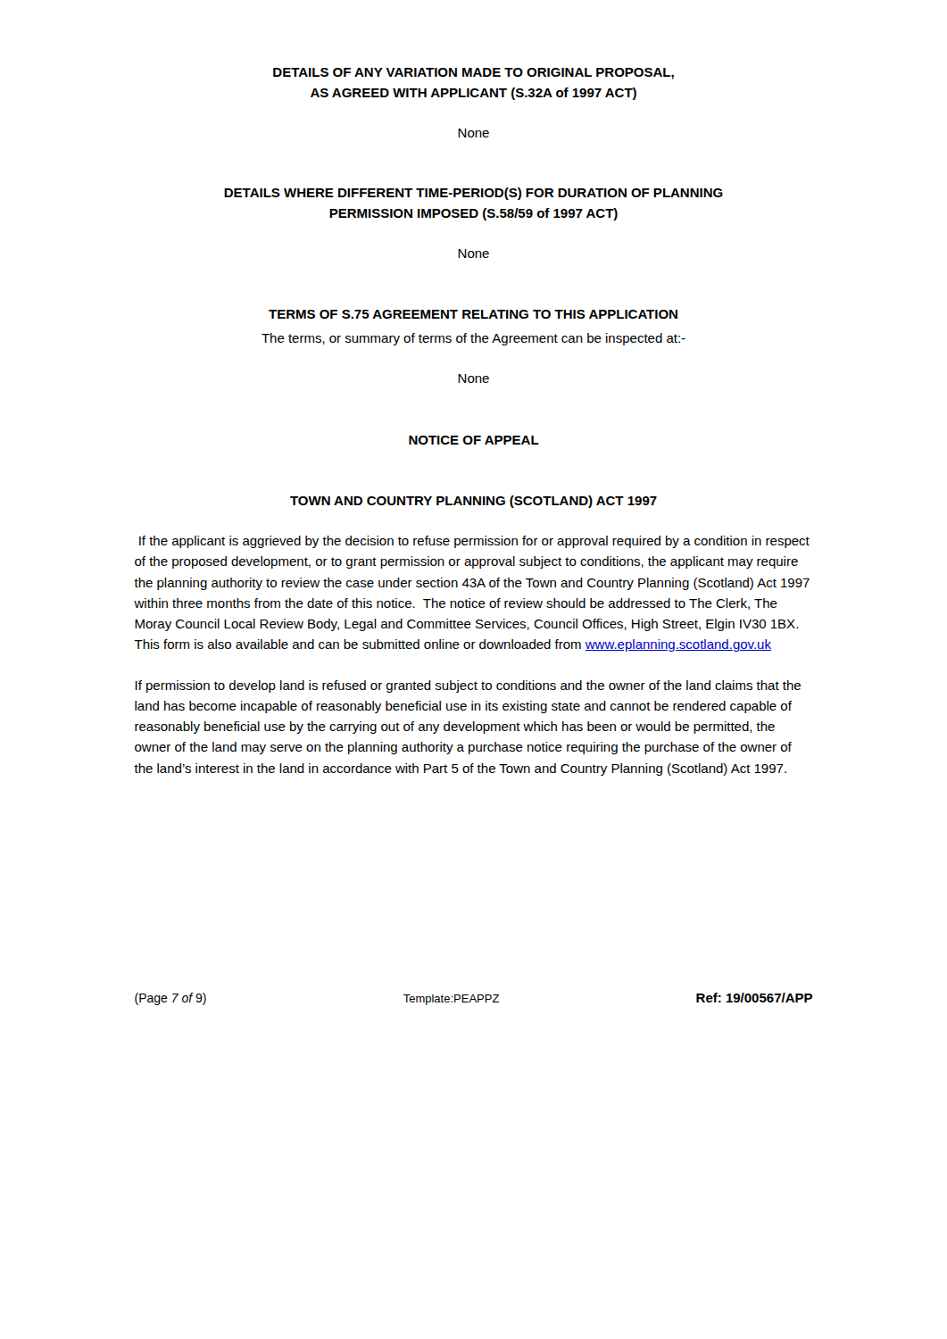DETAILS OF ANY VARIATION MADE TO ORIGINAL PROPOSAL,
AS AGREED WITH APPLICANT (S.32A of 1997 ACT)
None
DETAILS WHERE DIFFERENT TIME-PERIOD(S) FOR DURATION OF PLANNING
PERMISSION IMPOSED (S.58/59 of 1997 ACT)
None
TERMS OF S.75 AGREEMENT RELATING TO THIS APPLICATION
The terms, or summary of terms of the Agreement can be inspected at:-
None
NOTICE OF APPEAL
TOWN AND COUNTRY PLANNING (SCOTLAND) ACT 1997
If the applicant is aggrieved by the decision to refuse permission for or approval required by a condition in respect of the proposed development, or to grant permission or approval subject to conditions, the applicant may require the planning authority to review the case under section 43A of the Town and Country Planning (Scotland) Act 1997 within three months from the date of this notice. The notice of review should be addressed to The Clerk, The Moray Council Local Review Body, Legal and Committee Services, Council Offices, High Street, Elgin IV30 1BX. This form is also available and can be submitted online or downloaded from www.eplanning.scotland.gov.uk
If permission to develop land is refused or granted subject to conditions and the owner of the land claims that the land has become incapable of reasonably beneficial use in its existing state and cannot be rendered capable of reasonably beneficial use by the carrying out of any development which has been or would be permitted, the owner of the land may serve on the planning authority a purchase notice requiring the purchase of the owner of the land’s interest in the land in accordance with Part 5 of the Town and Country Planning (Scotland) Act 1997.
(Page 7 of 9)
Template:PEAPPZ
Ref: 19/00567/APP